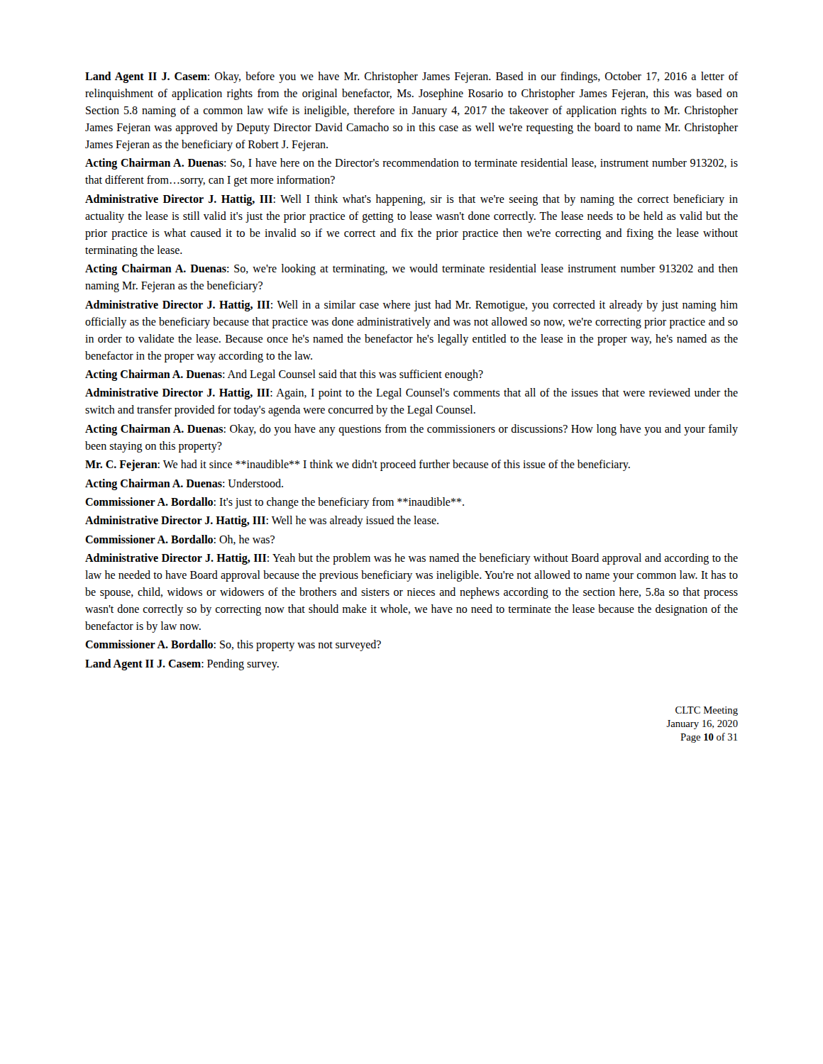Land Agent II J. Casem: Okay, before you we have Mr. Christopher James Fejeran. Based in our findings, October 17, 2016 a letter of relinquishment of application rights from the original benefactor, Ms. Josephine Rosario to Christopher James Fejeran, this was based on Section 5.8 naming of a common law wife is ineligible, therefore in January 4, 2017 the takeover of application rights to Mr. Christopher James Fejeran was approved by Deputy Director David Camacho so in this case as well we're requesting the board to name Mr. Christopher James Fejeran as the beneficiary of Robert J. Fejeran.
Acting Chairman A. Duenas: So, I have here on the Director's recommendation to terminate residential lease, instrument number 913202, is that different from…sorry, can I get more information?
Administrative Director J. Hattig, III: Well I think what's happening, sir is that we're seeing that by naming the correct beneficiary in actuality the lease is still valid it's just the prior practice of getting to lease wasn't done correctly. The lease needs to be held as valid but the prior practice is what caused it to be invalid so if we correct and fix the prior practice then we're correcting and fixing the lease without terminating the lease.
Acting Chairman A. Duenas: So, we're looking at terminating, we would terminate residential lease instrument number 913202 and then naming Mr. Fejeran as the beneficiary?
Administrative Director J. Hattig, III: Well in a similar case where just had Mr. Remotigue, you corrected it already by just naming him officially as the beneficiary because that practice was done administratively and was not allowed so now, we're correcting prior practice and so in order to validate the lease. Because once he's named the benefactor he's legally entitled to the lease in the proper way, he's named as the benefactor in the proper way according to the law.
Acting Chairman A. Duenas: And Legal Counsel said that this was sufficient enough?
Administrative Director J. Hattig, III: Again, I point to the Legal Counsel's comments that all of the issues that were reviewed under the switch and transfer provided for today's agenda were concurred by the Legal Counsel.
Acting Chairman A. Duenas: Okay, do you have any questions from the commissioners or discussions? How long have you and your family been staying on this property?
Mr. C. Fejeran: We had it since **inaudible** I think we didn't proceed further because of this issue of the beneficiary.
Acting Chairman A. Duenas: Understood.
Commissioner A. Bordallo: It's just to change the beneficiary from **inaudible**.
Administrative Director J. Hattig, III: Well he was already issued the lease.
Commissioner A. Bordallo: Oh, he was?
Administrative Director J. Hattig, III: Yeah but the problem was he was named the beneficiary without Board approval and according to the law he needed to have Board approval because the previous beneficiary was ineligible. You're not allowed to name your common law. It has to be spouse, child, widows or widowers of the brothers and sisters or nieces and nephews according to the section here, 5.8a so that process wasn't done correctly so by correcting now that should make it whole, we have no need to terminate the lease because the designation of the benefactor is by law now.
Commissioner A. Bordallo: So, this property was not surveyed?
Land Agent II J. Casem: Pending survey.
CLTC Meeting
January 16, 2020
Page 10 of 31